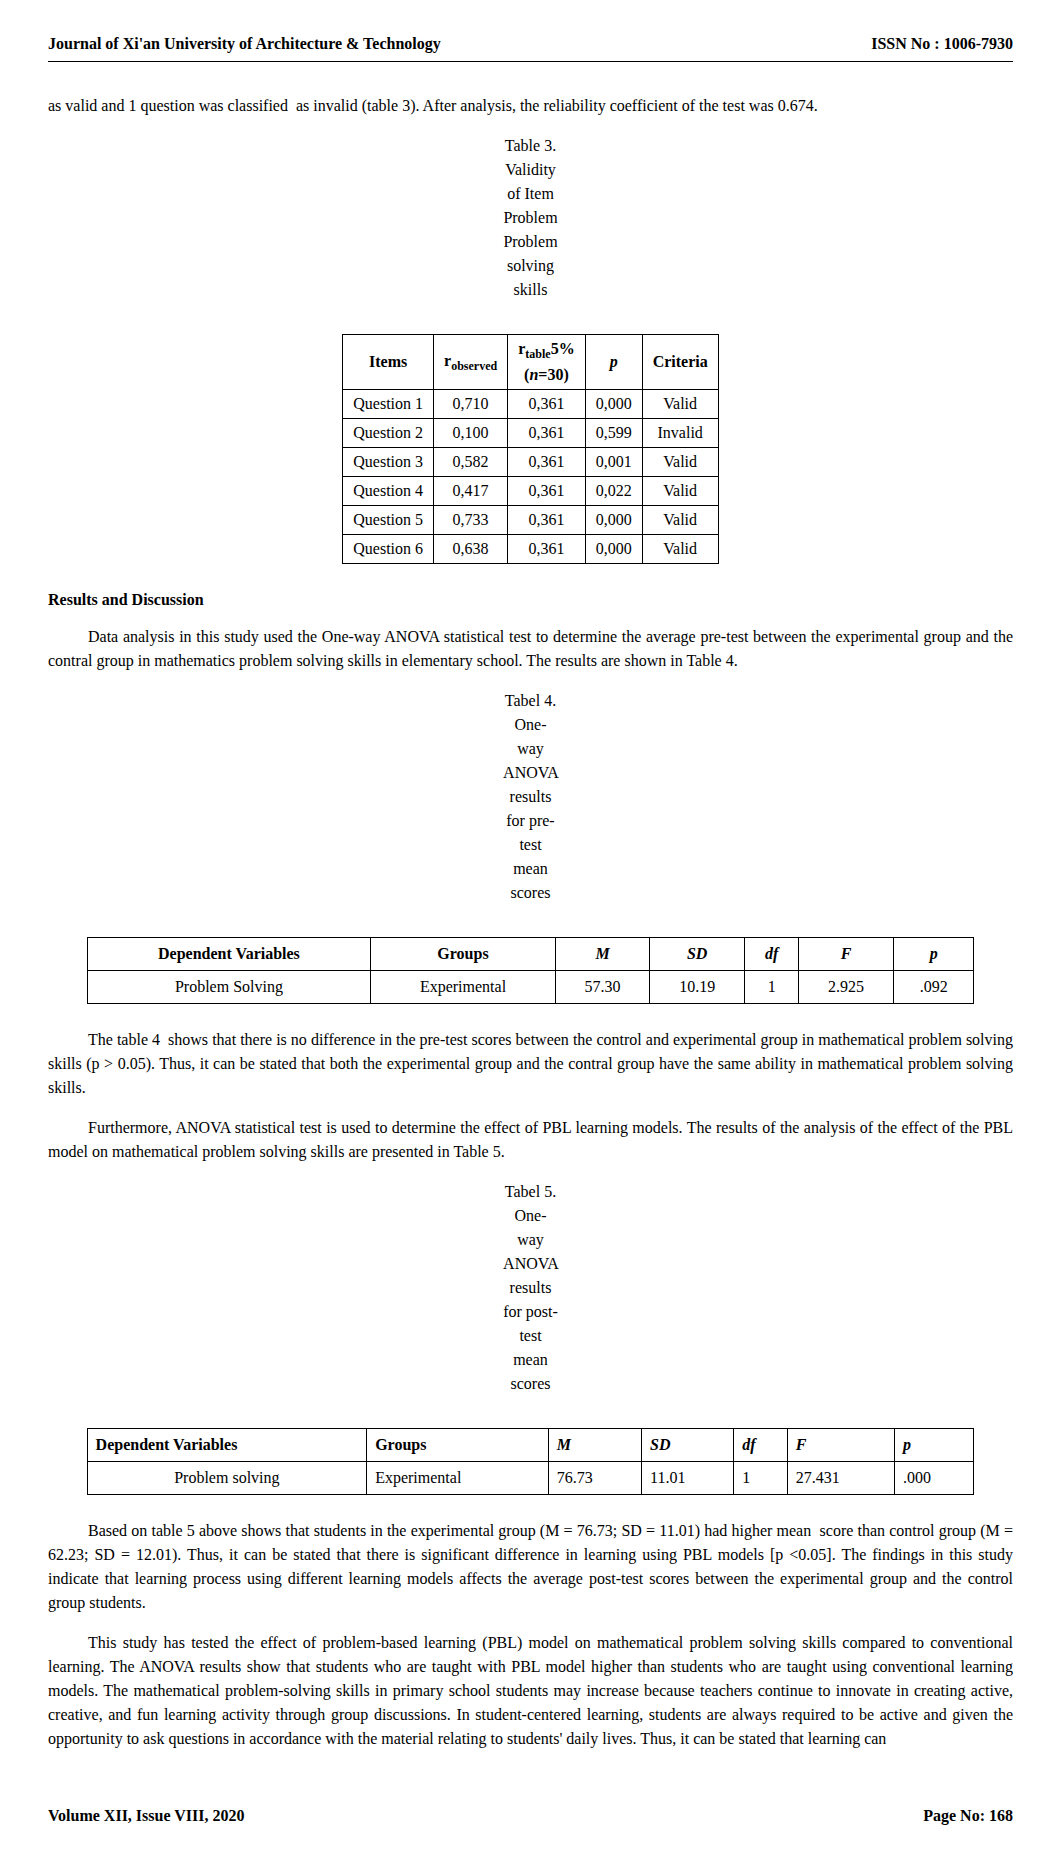Journal of Xi'an University of Architecture & Technology ISSN No : 1006-7930
as valid and 1 question was classified as invalid (table 3). After analysis, the reliability coefficient of the test was 0.674.
Table 3. Validity of Item Problem Problem solving skills
| Items | r observed | r table 5% ( n =30) | p | Criteria |
| --- | --- | --- | --- | --- |
| Question 1 | 0,710 | 0,361 | 0,000 | Valid |
| Question 2 | 0,100 | 0,361 | 0,599 | Invalid |
| Question 3 | 0,582 | 0,361 | 0,001 | Valid |
| Question 4 | 0,417 | 0,361 | 0,022 | Valid |
| Question 5 | 0,733 | 0,361 | 0,000 | Valid |
| Question 6 | 0,638 | 0,361 | 0,000 | Valid |
Results and Discussion
Data analysis in this study used the One-way ANOVA statistical test to determine the average pre-test between the experimental group and the contral group in mathematics problem solving skills in elementary school. The results are shown in Table 4.
Tabel 4. One-way ANOVA results for pre-test mean scores
| Dependent Variables | Groups | M | SD | df | F | p |
| --- | --- | --- | --- | --- | --- | --- |
| Problem Solving | Experimental | 57.30 | 10.19 | 1 | 2.925 | .092 |
The table 4 shows that there is no difference in the pre-test scores between the control and experimental group in mathematical problem solving skills (p > 0.05). Thus, it can be stated that both the experimental group and the contral group have the same ability in mathematical problem solving skills.
Furthermore, ANOVA statistical test is used to determine the effect of PBL learning models. The results of the analysis of the effect of the PBL model on mathematical problem solving skills are presented in Table 5.
Tabel 5. One-way ANOVA results for post-test mean scores
| Dependent Variables | Groups | M | SD | df | F | p |
| --- | --- | --- | --- | --- | --- | --- |
| Problem solving | Experimental | 76.73 | 11.01 | 1 | 27.431 | .000 |
Based on table 5 above shows that students in the experimental group (M = 76.73; SD = 11.01) had higher mean score than control group (M = 62.23; SD = 12.01). Thus, it can be stated that there is significant difference in learning using PBL models [p <0.05]. The findings in this study indicate that learning process using different learning models affects the average post-test scores between the experimental group and the control group students.
This study has tested the effect of problem-based learning (PBL) model on mathematical problem solving skills compared to conventional learning. The ANOVA results show that students who are taught with PBL model higher than students who are taught using conventional learning models. The mathematical problem-solving skills in primary school students may increase because teachers continue to innovate in creating active, creative, and fun learning activity through group discussions. In student-centered learning, students are always required to be active and given the opportunity to ask questions in accordance with the material relating to students' daily lives. Thus, it can be stated that learning can
Volume XII, Issue VIII, 2020 Page No: 168